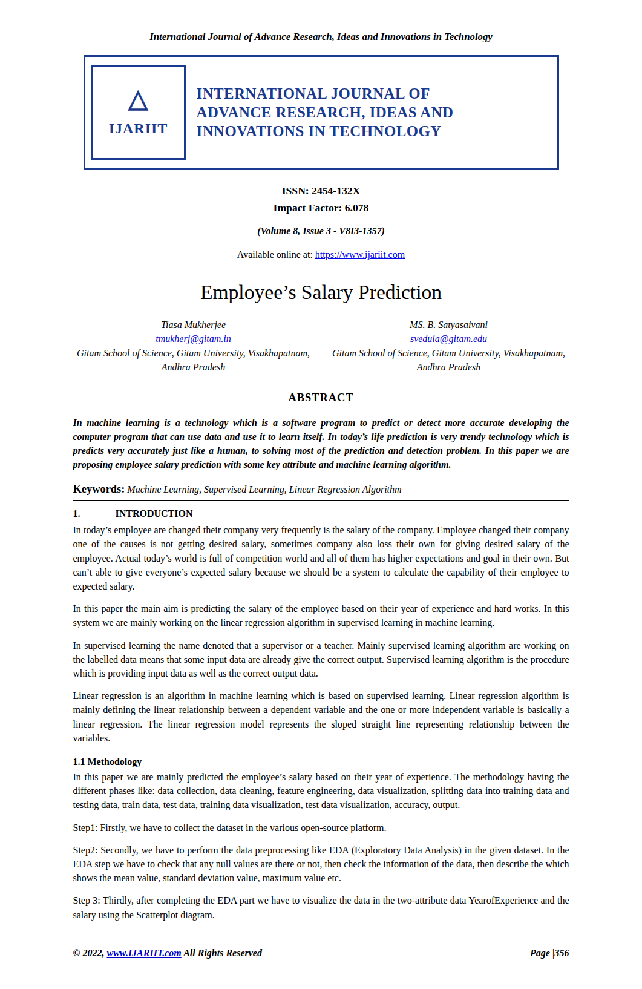International Journal of Advance Research, Ideas and Innovations in Technology
△
IJARIIT
International Journal Of
Advance Research, Ideas And
Innovations In Technology
ISSN: 2454-132X
Impact Factor: 6.078
(Volume 8, Issue 3 - V8I3-1357)
Available online at: https://www.ijariit.com
Employee’s Salary Prediction
Tiasa Mukherjee
tmukherj@gitam.in
Gitam School of Science, Gitam University, Visakhapatnam,
Andhra Pradesh
MS. B. Satyasaivani
svedula@gitam.edu
Gitam School of Science, Gitam University, Visakhapatnam,
Andhra Pradesh
ABSTRACT
In machine learning is a technology which is a software program to predict or detect more accurate developing the computer program that can use data and use it to learn itself. In today’s life prediction is very trendy technology which is predicts very accurately just like a human, to solving most of the prediction and detection problem. In this paper we are proposing employee salary prediction with some key attribute and machine learning algorithm.
Keywords: Machine Learning, Supervised Learning, Linear Regression Algorithm
1. INTRODUCTION
In today’s employee are changed their company very frequently is the salary of the company. Employee changed their company one of the causes is not getting desired salary, sometimes company also loss their own for giving desired salary of the employee. Actual today’s world is full of competition world and all of them has higher expectations and goal in their own. But can’t able to give everyone’s expected salary because we should be a system to calculate the capability of their employee to expected salary.
In this paper the main aim is predicting the salary of the employee based on their year of experience and hard works. In this system we are mainly working on the linear regression algorithm in supervised learning in machine learning.
In supervised learning the name denoted that a supervisor or a teacher. Mainly supervised learning algorithm are working on the labelled data means that some input data are already give the correct output. Supervised learning algorithm is the procedure which is providing input data as well as the correct output data.
Linear regression is an algorithm in machine learning which is based on supervised learning. Linear regression algorithm is mainly defining the linear relationship between a dependent variable and the one or more independent variable is basically a linear regression. The linear regression model represents the sloped straight line representing relationship between the variables.
1.1 Methodology
In this paper we are mainly predicted the employee’s salary based on their year of experience. The methodology having the different phases like: data collection, data cleaning, feature engineering, data visualization, splitting data into training data and testing data, train data, test data, training data visualization, test data visualization, accuracy, output.
Step1: Firstly, we have to collect the dataset in the various open-source platform.
Step2: Secondly, we have to perform the data preprocessing like EDA (Exploratory Data Analysis) in the given dataset. In the EDA step we have to check that any null values are there or not, then check the information of the data, then describe the which shows the mean value, standard deviation value, maximum value etc.
Step 3: Thirdly, after completing the EDA part we have to visualize the data in the two-attribute data YearofExperience and the salary using the Scatterplot diagram.
© 2022, www.IJARIIT.com All Rights Reserved Page |356